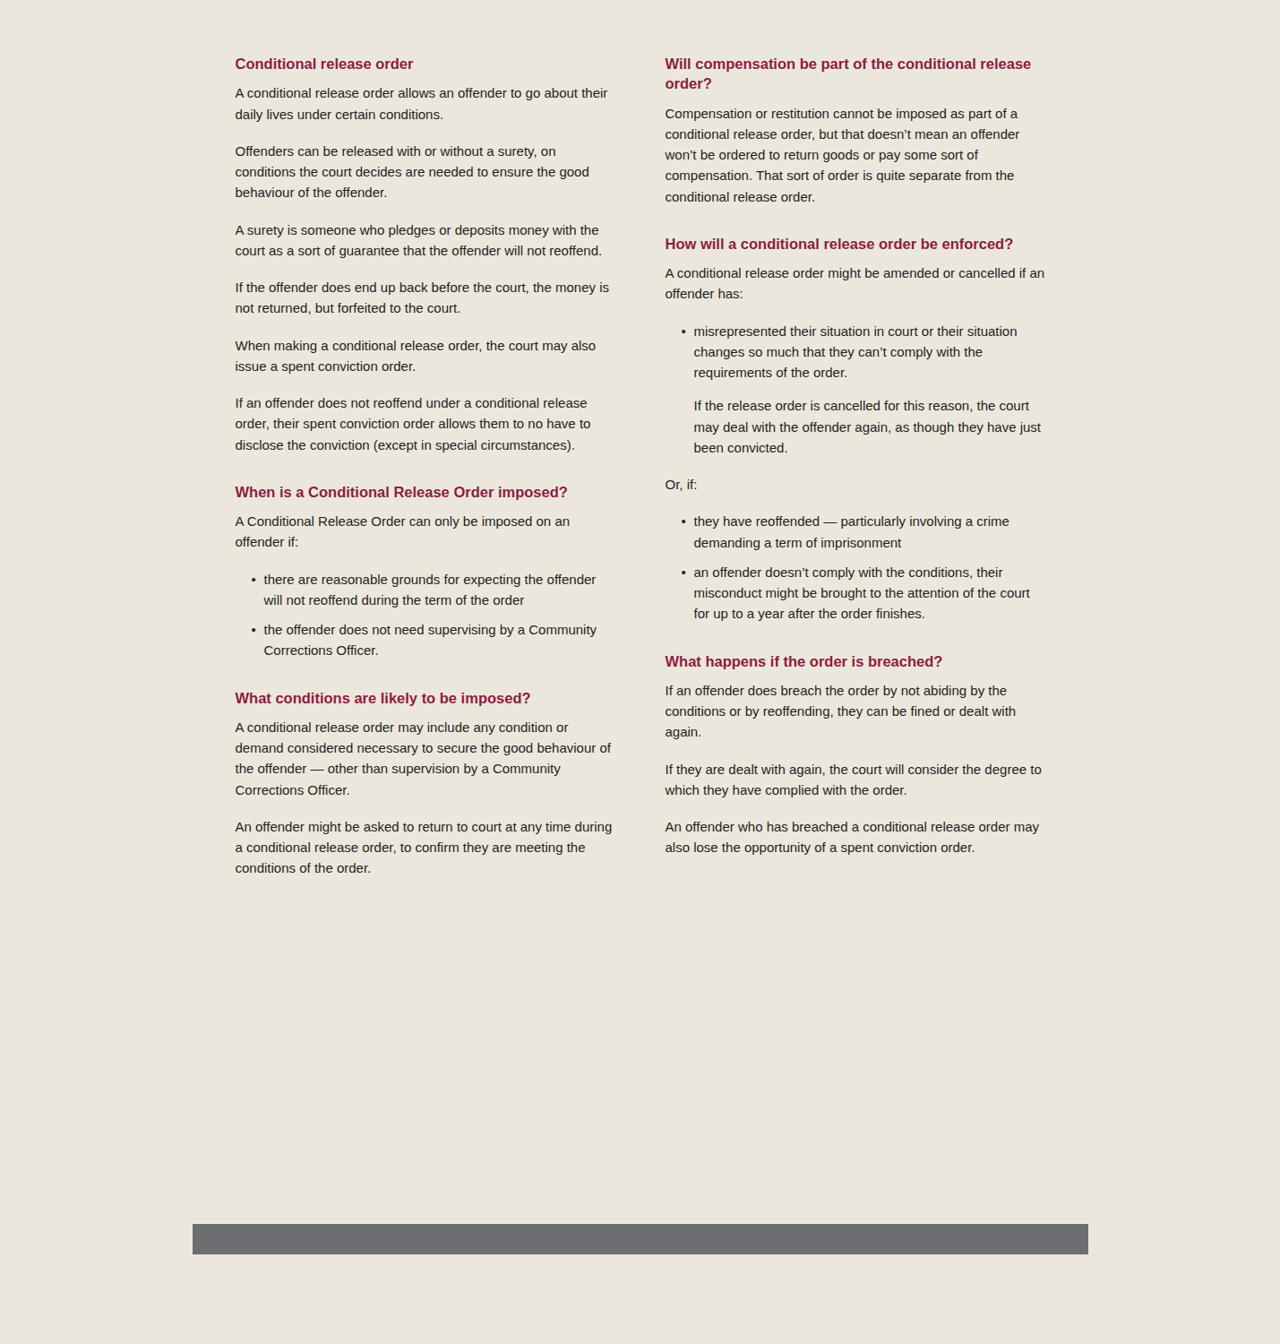Conditional release order
A conditional release order allows an offender to go about their daily lives under certain conditions.
Offenders can be released with or without a surety, on conditions the court decides are needed to ensure the good behaviour of the offender.
A surety is someone who pledges or deposits money with the court as a sort of guarantee that the offender will not reoffend.
If the offender does end up back before the court, the money is not returned, but forfeited to the court.
When making a conditional release order, the court may also issue a spent conviction order.
If an offender does not reoffend under a conditional release order, their spent conviction order allows them to no have to disclose the conviction (except in special circumstances).
When is a Conditional Release Order imposed?
A Conditional Release Order can only be imposed on an offender if:
there are reasonable grounds for expecting the offender will not reoffend during the term of the order
the offender does not need supervising by a Community Corrections Officer.
What conditions are likely to be imposed?
A conditional release order may include any condition or demand considered necessary to secure the good behaviour of the offender — other than supervision by a Community Corrections Officer.
An offender might be asked to return to court at any time during a conditional release order, to confirm they are meeting the conditions of the order.
Will compensation be part of the conditional release order?
Compensation or restitution cannot be imposed as part of a conditional release order, but that doesn’t mean an offender won’t be ordered to return goods or pay some sort of compensation. That sort of order is quite separate from the conditional release order.
How will a conditional release order be enforced?
A conditional release order might be amended or cancelled if an offender has:
misrepresented their situation in court or their situation changes so much that they can’t comply with the requirements of the order.
If the release order is cancelled for this reason, the court may deal with the offender again, as though they have just been convicted.
Or, if:
they have reoffended — particularly involving a crime demanding a term of imprisonment
an offender doesn’t comply with the conditions, their misconduct might be brought to the attention of the court for up to a year after the order finishes.
What happens if the order is breached?
If an offender does breach the order by not abiding by the conditions or by reoffending, they can be fined or dealt with again.
If they are dealt with again, the court will consider the degree to which they have complied with the order.
An offender who has breached a conditional release order may also lose the opportunity of a spent conviction order.